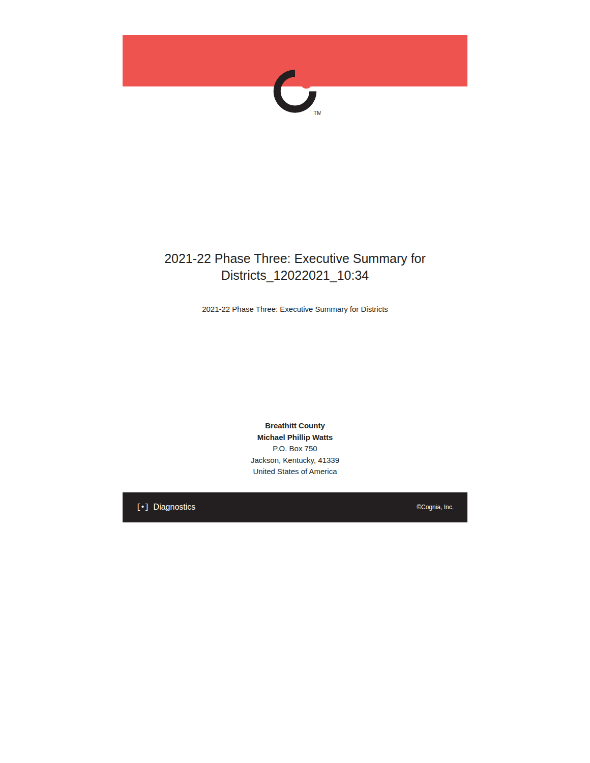TM
2021-22 Phase Three: Executive Summary for Districts_12022021_10:34
2021-22 Phase Three: Executive Summary for Districts
Breathitt County
Michael Phillip Watts
P.O. Box 750
Jackson, Kentucky, 41339
United States of America
[•] Diagnostics
©Cognia, Inc.